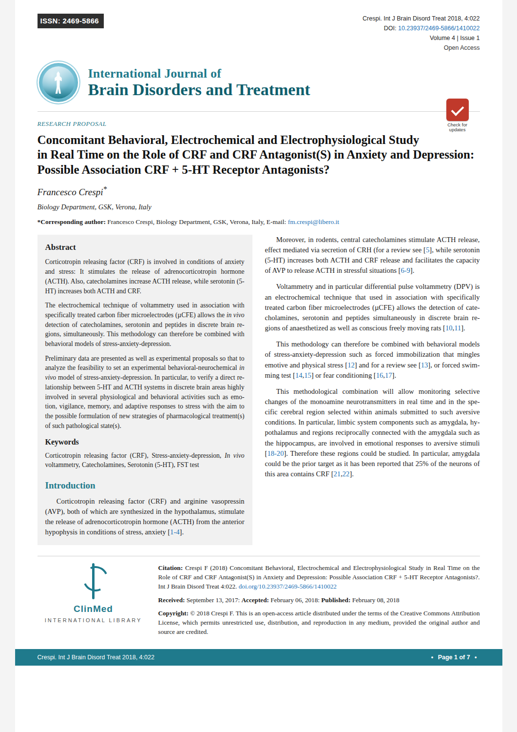ISSN: 2469-5866
Crespi. Int J Brain Disord Treat 2018, 4:022
DOI: 10.23937/2469-5866/1410022
Volume 4 | Issue 1
Open Access
International Journal of
Brain Disorders and Treatment
Research Proposal
Check for
updates
Concomitant Behavioral, Electrochemical and Electrophysiological Study in Real Time on the Role of CRF and CRF Antagonist(S) in Anxiety and Depression: Possible Association CRF + 5-HT Receptor Antagonists?
Francesco Crespi*
Biology Department, GSK, Verona, Italy
*Corresponding author: Francesco Crespi, Biology Department, GSK, Verona, Italy, E-mail: fm.crespi@libero.it
Abstract
Corticotropin releasing factor (CRF) is involved in conditions of anxiety and stress: It stimulates the release of adrenocorticotropin hormone (ACTH). Also, catecholamines increase ACTH release, while serotonin (5-HT) increases both ACTH and CRF.
The electrochemical technique of voltammetry used in association with specifically treated carbon fiber microelectrodes (µCFE) allows the in vivo detection of catecholamines, serotonin and peptides in discrete brain regions, simultaneously. This methodology can therefore be combined with behavioral models of stress-anxiety-depression.
Preliminary data are presented as well as experimental proposals so that to analyze the feasibility to set an experimental behavioral-neurochemical in vivo model of stress-anxiety-depression. In particular, to verify a direct relationship between 5-HT and ACTH systems in discrete brain areas highly involved in several physiological and behavioral activities such as emotion, vigilance, memory, and adaptive responses to stress with the aim to the possible formulation of new strategies of pharmacological treatment(s) of such pathological state(s).
Keywords
Corticotropin releasing factor (CRF), Stress-anxiety-depression, In vivo voltammetry, Catecholamines, Serotonin (5-HT), FST test
Introduction
Corticotropin releasing factor (CRF) and arginine vasopressin (AVP), both of which are synthesized in the hypothalamus, stimulate the release of adrenocorticotropin hormone (ACTH) from the anterior hypophysis in conditions of stress, anxiety [1-4].
Moreover, in rodents, central catecholamines stimulate ACTH release, effect mediated via secretion of CRH (for a review see [5], while serotonin (5-HT) increases both ACTH and CRF release and facilitates the capacity of AVP to release ACTH in stressful situations [6-9].
Voltammetry and in particular differential pulse voltammetry (DPV) is an electrochemical technique that used in association with specifically treated carbon fiber microelectrodes (µCFE) allows the detection of catecholamines, serotonin and peptides simultaneously in discrete brain regions of anaesthetized as well as conscious freely moving rats [10,11].
This methodology can therefore be combined with behavioral models of stress-anxiety-depression such as forced immobilization that mingles emotive and physical stress [12] and for a review see [13], or forced swimming test [14,15] or fear conditioning [16,17].
This methodological combination will allow monitoring selective changes of the monoamine neurotransmitters in real time and in the specific cerebral region selected within animals submitted to such aversive conditions. In particular, limbic system components such as amygdala, hypothalamus and regions reciprocally connected with the amygdala such as the hippocampus, are involved in emotional responses to aversive stimuli [18-20]. Therefore these regions could be studied. In particular, amygdala could be the prior target as it has been reported that 25% of the neurons of this area contains CRF [21,22].
ClinMed
INTERNATIONAL LIBRARY
Citation: Crespi F (2018) Concomitant Behavioral, Electrochemical and Electrophysiological Study in Real Time on the Role of CRF and CRF Antagonist(S) in Anxiety and Depression: Possible Association CRF + 5-HT Receptor Antagonists?. Int J Brain Disord Treat 4:022. doi.org/10.23937/2469-5866/1410022
Received: September 13, 2017: Accepted: February 06, 2018: Published: February 08, 2018
Copyright: © 2018 Crespi F. This is an open-access article distributed under the terms of the Creative Commons Attribution License, which permits unrestricted use, distribution, and reproduction in any medium, provided the original author and source are credited.
Crespi. Int J Brain Disord Treat 2018, 4:022
• Page 1 of 7 •